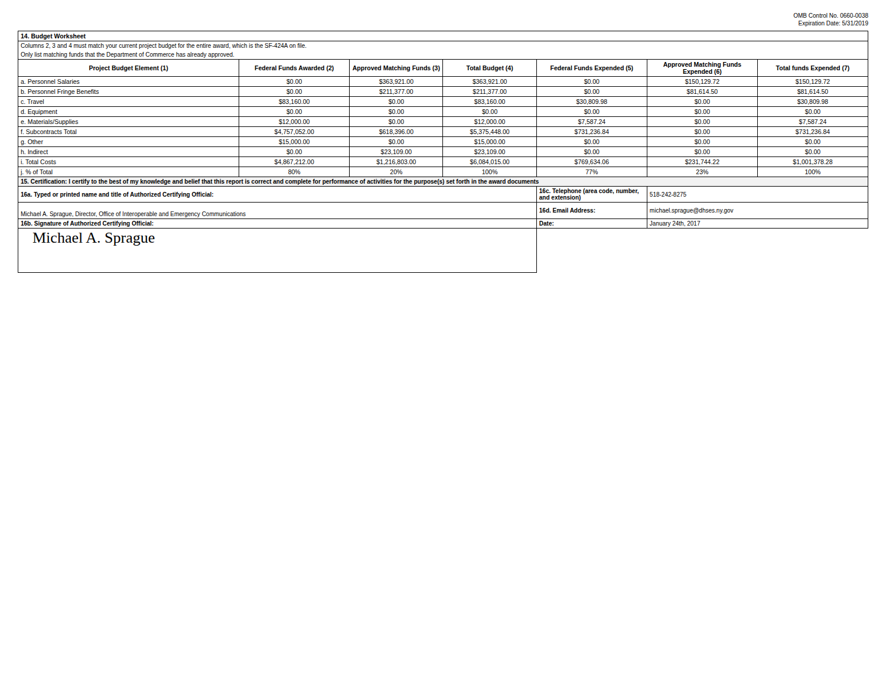OMB Control No. 0660-0038
Expiration Date: 5/31/2019
| 14. Budget Worksheet |
| Columns 2, 3 and 4 must match your current project budget for the entire award, which is the SF-424A on file. |
| Only list matching funds that the Department of Commerce has already approved. |
| Project Budget Element (1) | Federal Funds Awarded (2) | Approved Matching Funds (3) | Total Budget (4) | Federal Funds Expended (5) | Approved Matching Funds Expended (6) | Total funds Expended (7) |
| a. Personnel Salaries | $0.00 | $363,921.00 | $363,921.00 | $0.00 | $150,129.72 | $150,129.72 |
| b. Personnel Fringe Benefits | $0.00 | $211,377.00 | $211,377.00 | $0.00 | $81,614.50 | $81,614.50 |
| c. Travel | $83,160.00 | $0.00 | $83,160.00 | $30,809.98 | $0.00 | $30,809.98 |
| d. Equipment | $0.00 | $0.00 | $0.00 | $0.00 | $0.00 | $0.00 |
| e. Materials/Supplies | $12,000.00 | $0.00 | $12,000.00 | $7,587.24 | $0.00 | $7,587.24 |
| f. Subcontracts Total | $4,757,052.00 | $618,396.00 | $5,375,448.00 | $731,236.84 | $0.00 | $731,236.84 |
| g. Other | $15,000.00 | $0.00 | $15,000.00 | $0.00 | $0.00 | $0.00 |
| h. Indirect | $0.00 | $23,109.00 | $23,109.00 | $0.00 | $0.00 | $0.00 |
| i. Total Costs | $4,867,212.00 | $1,216,803.00 | $6,084,015.00 | $769,634.06 | $231,744.22 | $1,001,378.28 |
| j. % of Total | 80% | 20% | 100% | 77% | 23% | 100% |
| 15. Certification: I certify to the best of my knowledge and belief that this report is correct and complete for performance of activities for the purpose(s) set forth in the award documents |
| 16a. Typed or printed name and title of Authorized Certifying Official: | 16c. Telephone (area code, number, and extension) | 518-242-8275 |
| Michael A. Sprague, Director, Office of Interoperable and Emergency Communications | 16d. Email Address: | michael.sprague@dhses.ny.gov |
| 16b. Signature of Authorized Certifying Official: | Date: | January 24th, 2017 |
| Michael A. Sprague | |